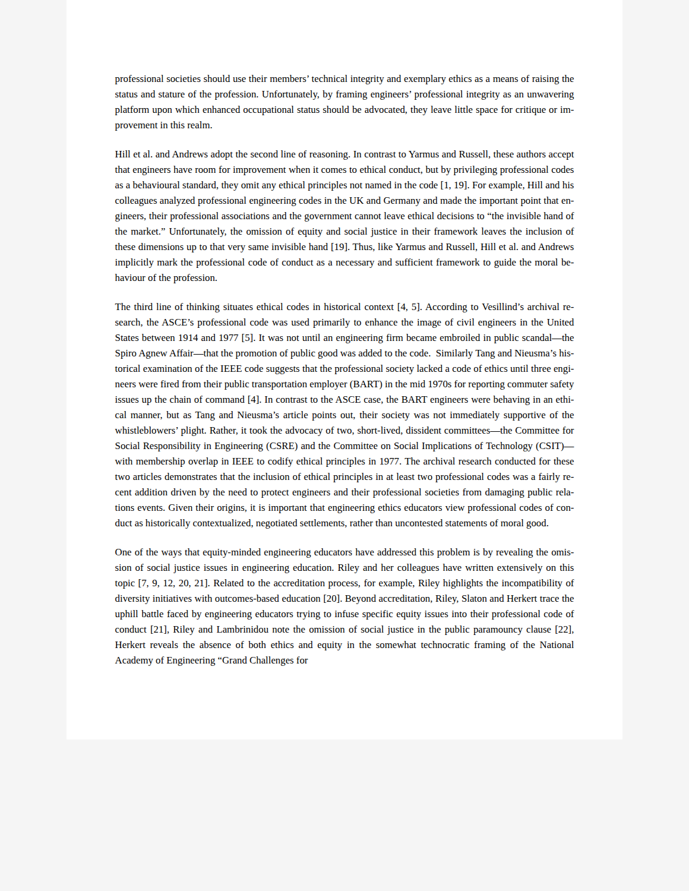professional societies should use their members’ technical integrity and exemplary ethics as a means of raising the status and stature of the profession. Unfortunately, by framing engineers’ professional integrity as an unwavering platform upon which enhanced occupational status should be advocated, they leave little space for critique or improvement in this realm.
Hill et al. and Andrews adopt the second line of reasoning. In contrast to Yarmus and Russell, these authors accept that engineers have room for improvement when it comes to ethical conduct, but by privileging professional codes as a behavioural standard, they omit any ethical principles not named in the code [1, 19]. For example, Hill and his colleagues analyzed professional engineering codes in the UK and Germany and made the important point that engineers, their professional associations and the government cannot leave ethical decisions to “the invisible hand of the market.” Unfortunately, the omission of equity and social justice in their framework leaves the inclusion of these dimensions up to that very same invisible hand [19]. Thus, like Yarmus and Russell, Hill et al. and Andrews implicitly mark the professional code of conduct as a necessary and sufficient framework to guide the moral behaviour of the profession.
The third line of thinking situates ethical codes in historical context [4, 5]. According to Vesillind’s archival research, the ASCE’s professional code was used primarily to enhance the image of civil engineers in the United States between 1914 and 1977 [5]. It was not until an engineering firm became embroiled in public scandal—the Spiro Agnew Affair—that the promotion of public good was added to the code. Similarly Tang and Nieusma’s historical examination of the IEEE code suggests that the professional society lacked a code of ethics until three engineers were fired from their public transportation employer (BART) in the mid 1970s for reporting commuter safety issues up the chain of command [4]. In contrast to the ASCE case, the BART engineers were behaving in an ethical manner, but as Tang and Nieusma’s article points out, their society was not immediately supportive of the whistleblowers’ plight. Rather, it took the advocacy of two, short-lived, dissident committees—the Committee for Social Responsibility in Engineering (CSRE) and the Committee on Social Implications of Technology (CSIT)—with membership overlap in IEEE to codify ethical principles in 1977. The archival research conducted for these two articles demonstrates that the inclusion of ethical principles in at least two professional codes was a fairly recent addition driven by the need to protect engineers and their professional societies from damaging public relations events. Given their origins, it is important that engineering ethics educators view professional codes of conduct as historically contextualized, negotiated settlements, rather than uncontested statements of moral good.
One of the ways that equity-minded engineering educators have addressed this problem is by revealing the omission of social justice issues in engineering education. Riley and her colleagues have written extensively on this topic [7, 9, 12, 20, 21]. Related to the accreditation process, for example, Riley highlights the incompatibility of diversity initiatives with outcomes-based education [20]. Beyond accreditation, Riley, Slaton and Herkert trace the uphill battle faced by engineering educators trying to infuse specific equity issues into their professional code of conduct [21], Riley and Lambrinidou note the omission of social justice in the public paramouncy clause [22], Herkert reveals the absence of both ethics and equity in the somewhat technocratic framing of the National Academy of Engineering “Grand Challenges for